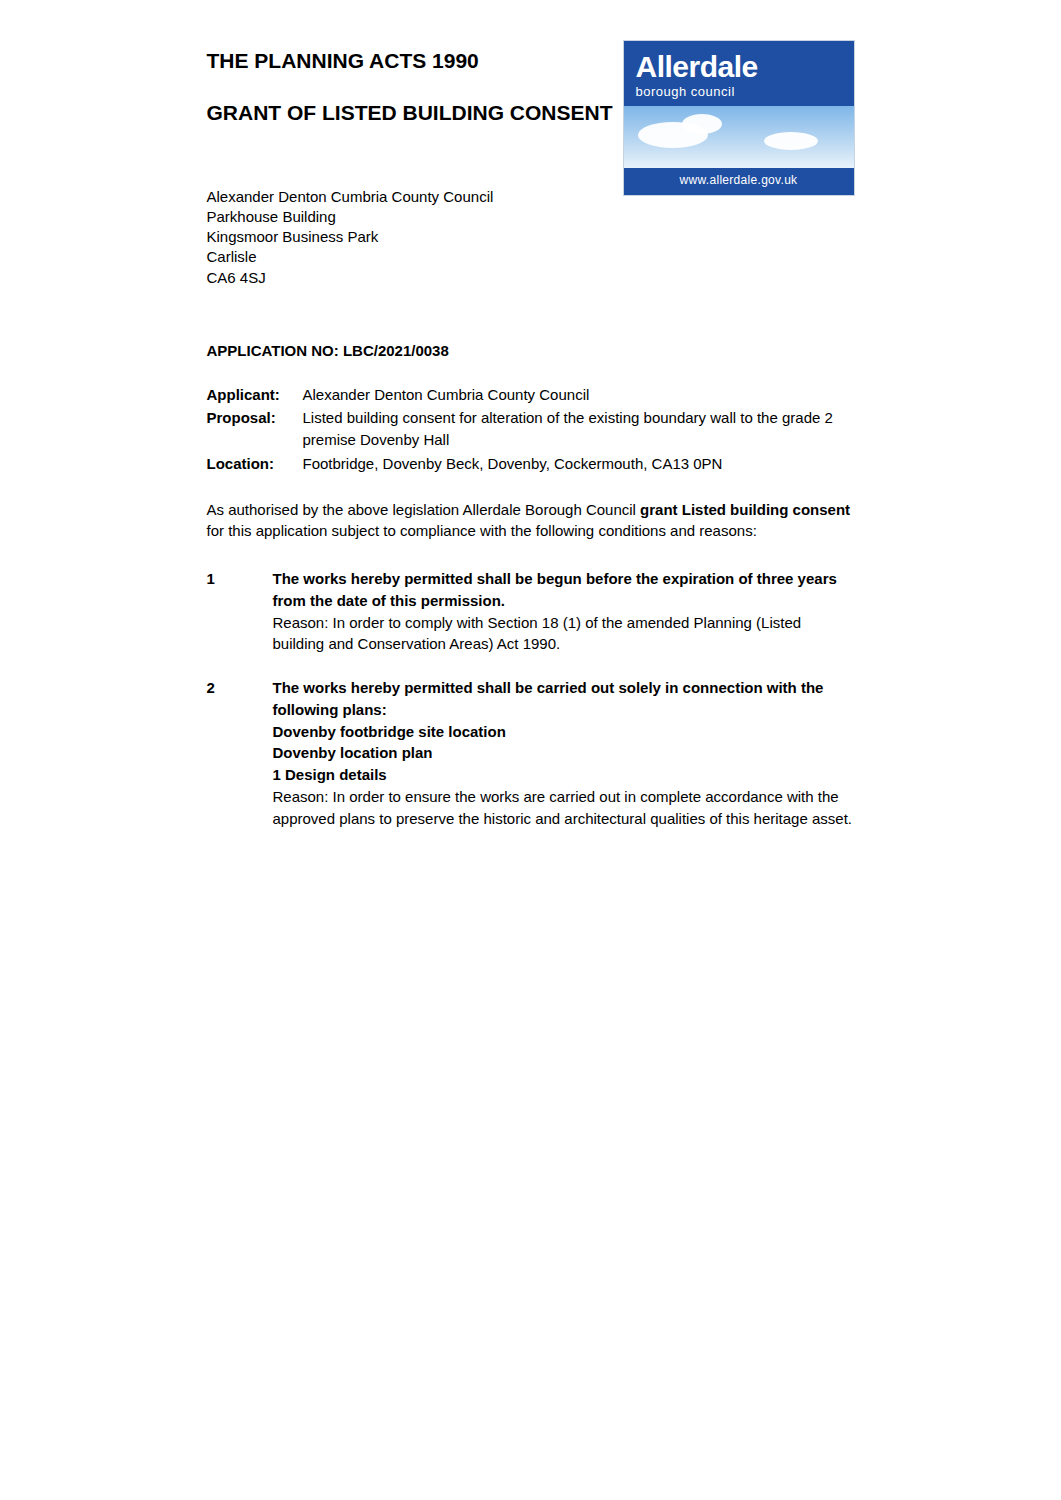Allerdale
borough council
www.allerdale.gov.uk
THE PLANNING ACTS 1990
GRANT OF LISTED BUILDING CONSENT
Alexander Denton Cumbria County Council
Parkhouse Building
Kingsmoor Business Park
Carlisle
CA6 4SJ
APPLICATION NO: LBC/2021/0038
| Applicant: | Alexander Denton Cumbria County Council |
| Proposal: | Listed building consent for alteration of the existing boundary wall to the grade 2 premise Dovenby Hall |
| Location: | Footbridge, Dovenby Beck, Dovenby, Cockermouth, CA13 0PN |
As authorised by the above legislation Allerdale Borough Council grant Listed building consent for this application subject to compliance with the following conditions and reasons:
1
The works hereby permitted shall be begun before the expiration of three years from the date of this permission.
Reason: In order to comply with Section 18 (1) of the amended Planning (Listed building and Conservation Areas) Act 1990.
2
The works hereby permitted shall be carried out solely in connection with the following plans:
Dovenby footbridge site location
Dovenby location plan
1 Design details
Reason: In order to ensure the works are carried out in complete accordance with the approved plans to preserve the historic and architectural qualities of this heritage asset.